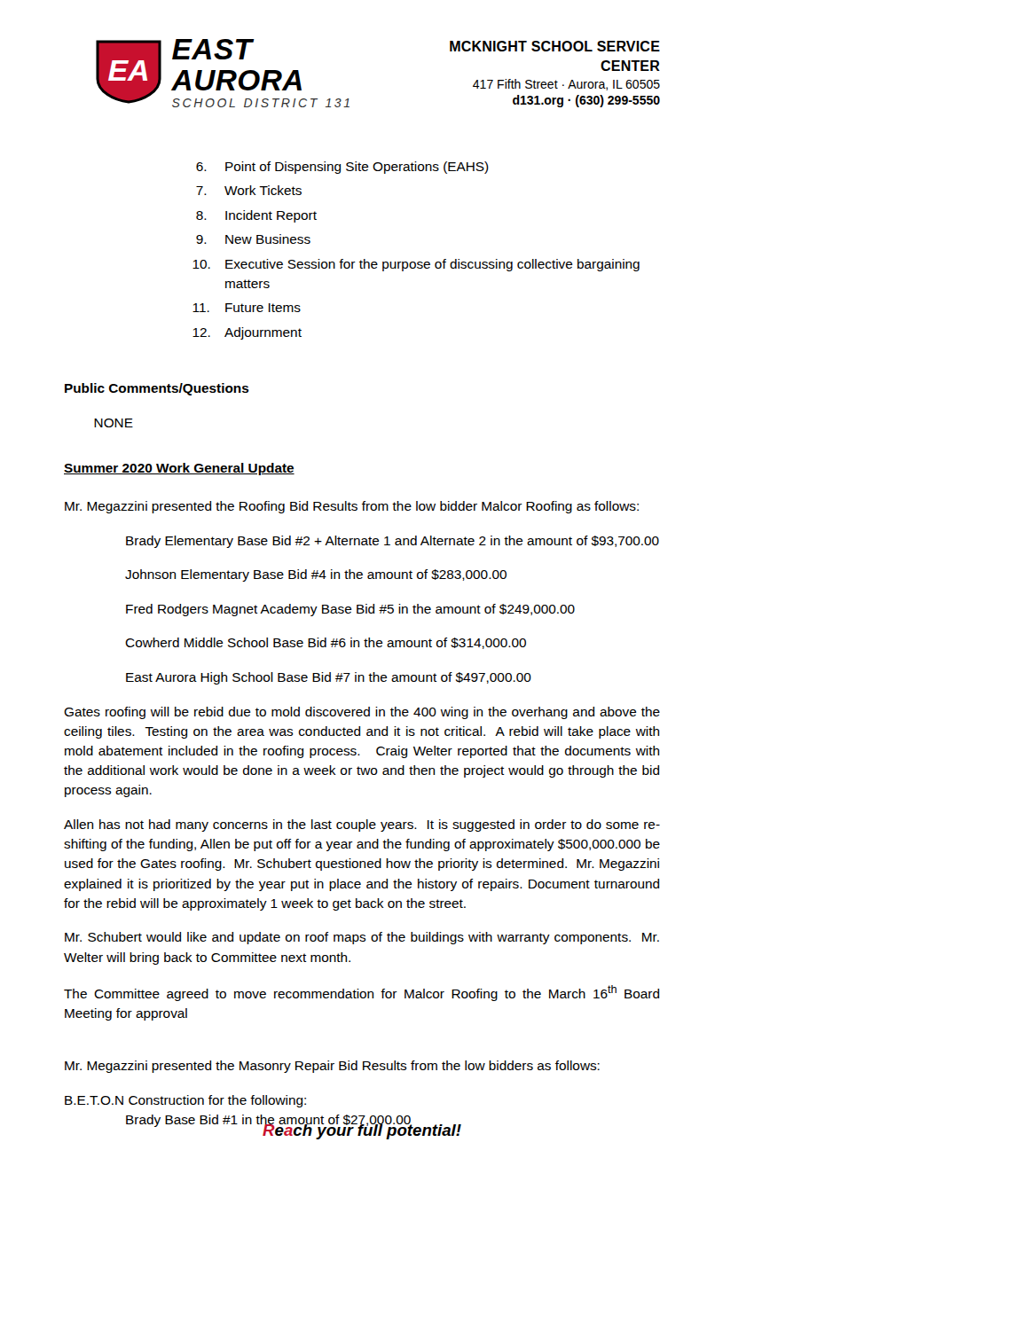EA
EAST AURORA
SCHOOL DISTRICT 131
MCKNIGHT SCHOOL SERVICE CENTER
417 Fifth Street · Aurora, IL 60505
d131.org · (630) 299-5550
6. Point of Dispensing Site Operations (EAHS)
7. Work Tickets
8. Incident Report
9. New Business
10. Executive Session for the purpose of discussing collective bargaining matters
11. Future Items
12. Adjournment
Public Comments/Questions
NONE
Summer 2020 Work General Update
Mr. Megazzini presented the Roofing Bid Results from the low bidder Malcor Roofing as follows:
Brady Elementary Base Bid #2 + Alternate 1 and Alternate 2 in the amount of $93,700.00
Johnson Elementary Base Bid #4 in the amount of $283,000.00
Fred Rodgers Magnet Academy Base Bid #5 in the amount of $249,000.00
Cowherd Middle School Base Bid #6 in the amount of $314,000.00
East Aurora High School Base Bid #7 in the amount of $497,000.00
Gates roofing will be rebid due to mold discovered in the 400 wing in the overhang and above the ceiling tiles. Testing on the area was conducted and it is not critical. A rebid will take place with mold abatement included in the roofing process. Craig Welter reported that the documents with the additional work would be done in a week or two and then the project would go through the bid process again.
Allen has not had many concerns in the last couple years. It is suggested in order to do some re-shifting of the funding, Allen be put off for a year and the funding of approximately $500,000.000 be used for the Gates roofing. Mr. Schubert questioned how the priority is determined. Mr. Megazzini explained it is prioritized by the year put in place and the history of repairs. Document turnaround for the rebid will be approximately 1 week to get back on the street.
Mr. Schubert would like and update on roof maps of the buildings with warranty components. Mr. Welter will bring back to Committee next month.
The Committee agreed to move recommendation for Malcor Roofing to the March 16th Board Meeting for approval
Mr. Megazzini presented the Masonry Repair Bid Results from the low bidders as follows:
B.E.T.O.N Construction for the following:
Brady Base Bid #1 in the amount of $27,000.00
Reach your full potential!